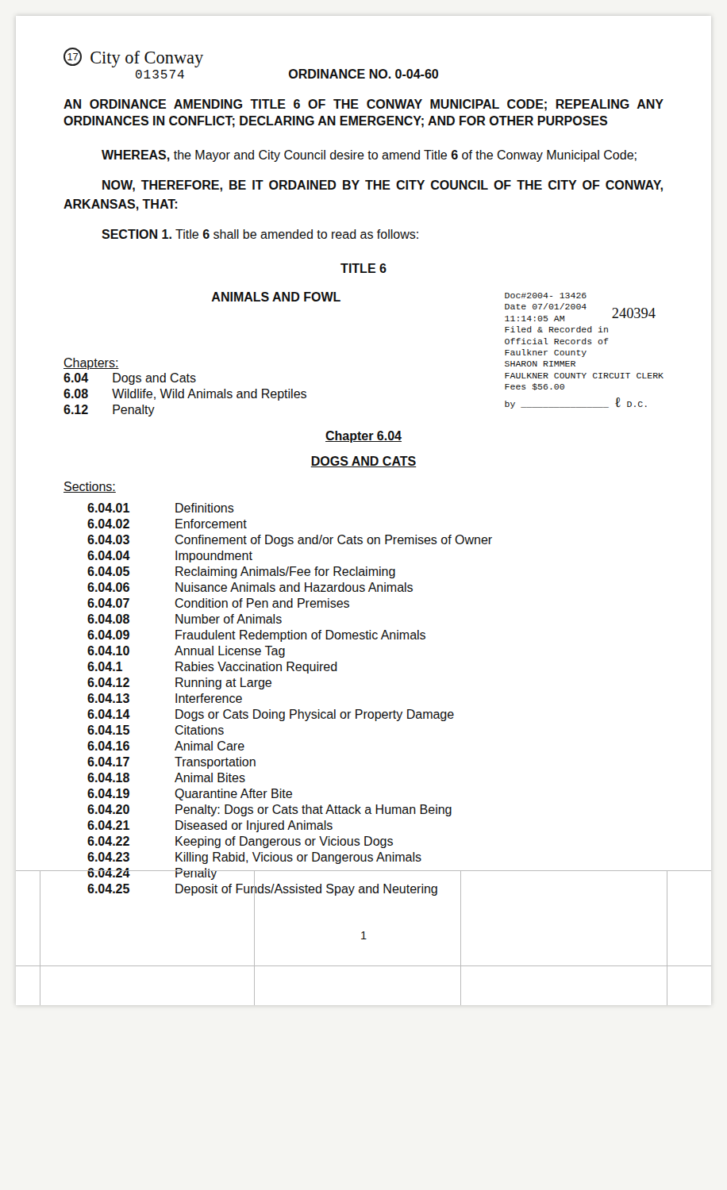17 City of Conway
013574
ORDINANCE NO. 0-04-60
AN ORDINANCE AMENDING TITLE 6 OF THE CONWAY MUNICIPAL CODE; REPEALING ANY ORDINANCES IN CONFLICT; DECLARING AN EMERGENCY; AND FOR OTHER PURPOSES
WHEREAS, the Mayor and City Council desire to amend Title 6 of the Conway Municipal Code;
NOW, THEREFORE, BE IT ORDAINED BY THE CITY COUNCIL OF THE CITY OF CONWAY, ARKANSAS, THAT:
SECTION 1. Title 6 shall be amended to read as follows:
TITLE 6
ANIMALS AND FOWL
Doc#2004- 13426 Date 07/01/2004 11:14:05 AM Filed & Recorded in Official Records of Faulkner County SHARON RIMMER FAULKNER COUNTY CIRCUIT CLERK Fees $56.00 by ________________ ℓ D.C.240394
Chapters:
| 6.04 | Dogs and Cats |
| 6.08 | Wildlife, Wild Animals and Reptiles |
| 6.12 | Penalty |
Chapter 6.04
DOGS AND CATS
Sections:
| 6.04.01 | Definitions |
| 6.04.02 | Enforcement |
| 6.04.03 | Confinement of Dogs and/or Cats on Premises of Owner |
| 6.04.04 | Impoundment |
| 6.04.05 | Reclaiming Animals/Fee for Reclaiming |
| 6.04.06 | Nuisance Animals and Hazardous Animals |
| 6.04.07 | Condition of Pen and Premises |
| 6.04.08 | Number of Animals |
| 6.04.09 | Fraudulent Redemption of Domestic Animals |
| 6.04.10 | Annual License Tag |
| 6.04.1 | Rabies Vaccination Required |
| 6.04.12 | Running at Large |
| 6.04.13 | Interference |
| 6.04.14 | Dogs or Cats Doing Physical or Property Damage |
| 6.04.15 | Citations |
| 6.04.16 | Animal Care |
| 6.04.17 | Transportation |
| 6.04.18 | Animal Bites |
| 6.04.19 | Quarantine After Bite |
| 6.04.20 | Penalty: Dogs or Cats that Attack a Human Being |
| 6.04.21 | Diseased or Injured Animals |
| 6.04.22 | Keeping of Dangerous or Vicious Dogs |
| 6.04.23 | Killing Rabid, Vicious or Dangerous Animals |
| 6.04.24 | Penalty |
| 6.04.25 | Deposit of Funds/Assisted Spay and Neutering |
1